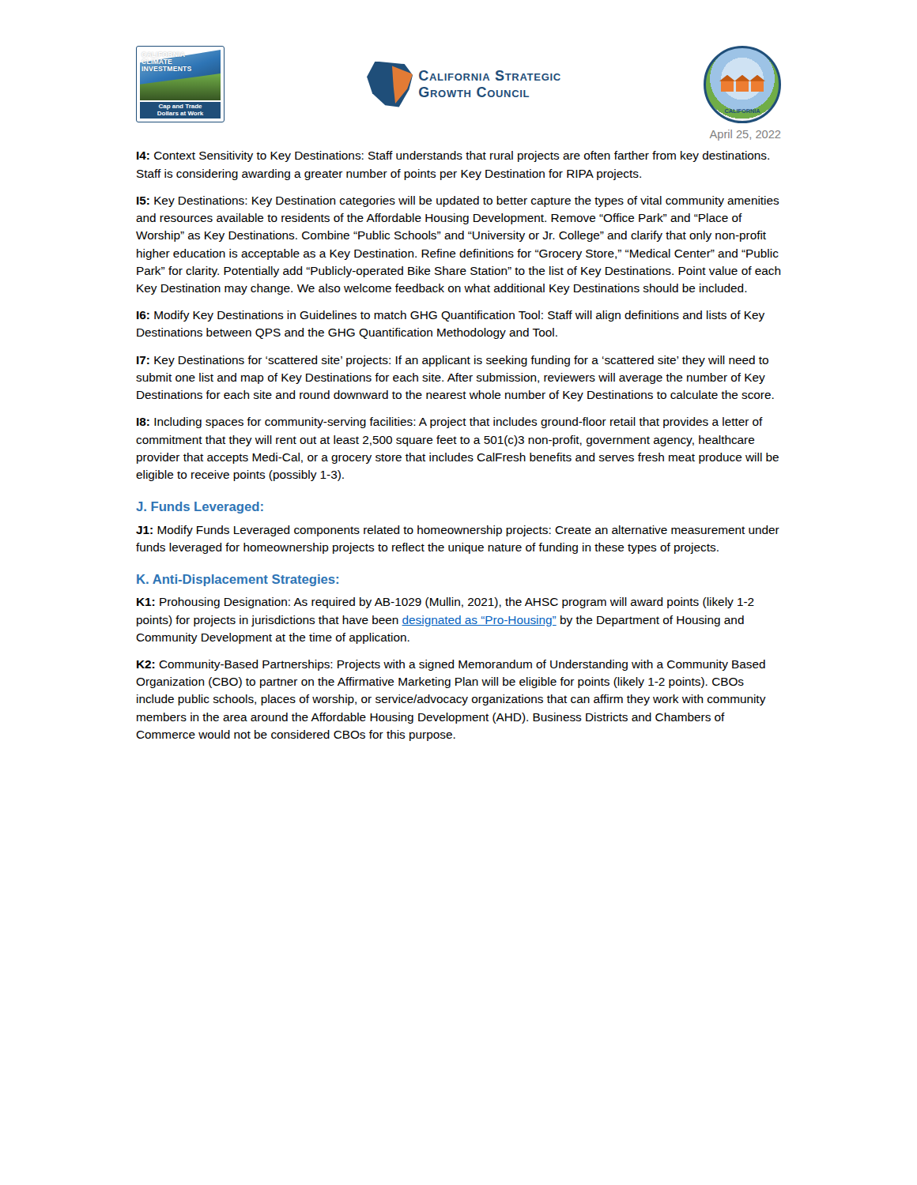CALIFORNIA
CLIMATE
INVESTMENTS
Cap and Trade
Dollars at Work
California Strategic
Growth Council
CALIFORNIA
April 25, 2022
I4: Context Sensitivity to Key Destinations: Staff understands that rural projects are often farther from key destinations. Staff is considering awarding a greater number of points per Key Destination for RIPA projects.
I5: Key Destinations: Key Destination categories will be updated to better capture the types of vital community amenities and resources available to residents of the Affordable Housing Development. Remove “Office Park” and “Place of Worship” as Key Destinations. Combine “Public Schools” and “University or Jr. College” and clarify that only non-profit higher education is acceptable as a Key Destination. Refine definitions for “Grocery Store,” “Medical Center” and “Public Park” for clarity. Potentially add “Publicly-operated Bike Share Station” to the list of Key Destinations. Point value of each Key Destination may change. We also welcome feedback on what additional Key Destinations should be included.
I6: Modify Key Destinations in Guidelines to match GHG Quantification Tool: Staff will align definitions and lists of Key Destinations between QPS and the GHG Quantification Methodology and Tool.
I7: Key Destinations for ‘scattered site’ projects: If an applicant is seeking funding for a ‘scattered site’ they will need to submit one list and map of Key Destinations for each site. After submission, reviewers will average the number of Key Destinations for each site and round downward to the nearest whole number of Key Destinations to calculate the score.
I8: Including spaces for community-serving facilities: A project that includes ground-floor retail that provides a letter of commitment that they will rent out at least 2,500 square feet to a 501(c)3 non-profit, government agency, healthcare provider that accepts Medi-Cal, or a grocery store that includes CalFresh benefits and serves fresh meat produce will be eligible to receive points (possibly 1-3).
J. Funds Leveraged:
J1: Modify Funds Leveraged components related to homeownership projects: Create an alternative measurement under funds leveraged for homeownership projects to reflect the unique nature of funding in these types of projects.
K. Anti-Displacement Strategies:
K1: Prohousing Designation: As required by AB-1029 (Mullin, 2021), the AHSC program will award points (likely 1-2 points) for projects in jurisdictions that have been designated as “Pro-Housing” by the Department of Housing and Community Development at the time of application.
K2: Community-Based Partnerships: Projects with a signed Memorandum of Understanding with a Community Based Organization (CBO) to partner on the Affirmative Marketing Plan will be eligible for points (likely 1-2 points). CBOs include public schools, places of worship, or service/advocacy organizations that can affirm they work with community members in the area around the Affordable Housing Development (AHD). Business Districts and Chambers of Commerce would not be considered CBOs for this purpose.